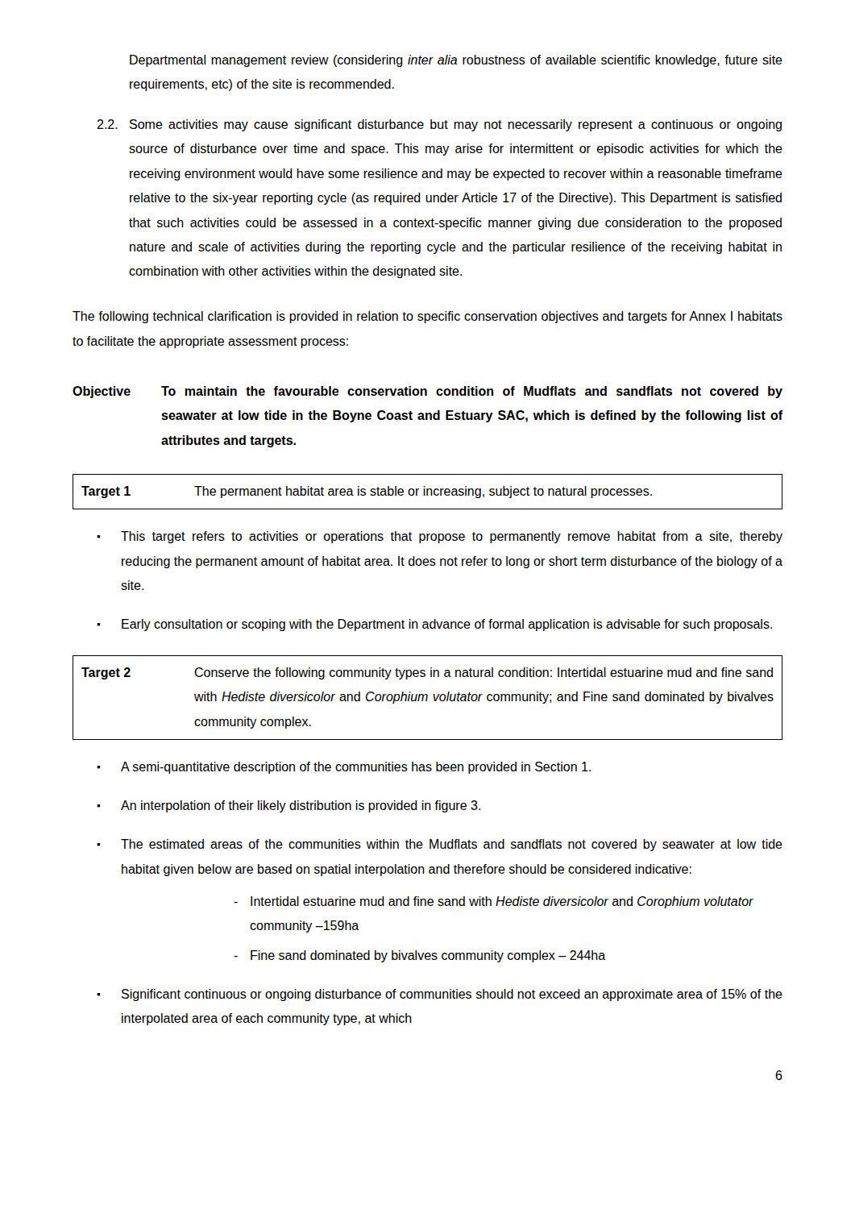Departmental management review (considering inter alia robustness of available scientific knowledge, future site requirements, etc) of the site is recommended.
2.2. Some activities may cause significant disturbance but may not necessarily represent a continuous or ongoing source of disturbance over time and space. This may arise for intermittent or episodic activities for which the receiving environment would have some resilience and may be expected to recover within a reasonable timeframe relative to the six-year reporting cycle (as required under Article 17 of the Directive). This Department is satisfied that such activities could be assessed in a context-specific manner giving due consideration to the proposed nature and scale of activities during the reporting cycle and the particular resilience of the receiving habitat in combination with other activities within the designated site.
The following technical clarification is provided in relation to specific conservation objectives and targets for Annex I habitats to facilitate the appropriate assessment process:
| Objective | To maintain the favourable conservation condition of Mudflats and sandflats not covered by seawater at low tide in the Boyne Coast and Estuary SAC, which is defined by the following list of attributes and targets. |
| Target 1 | The permanent habitat area is stable or increasing, subject to natural processes. |
This target refers to activities or operations that propose to permanently remove habitat from a site, thereby reducing the permanent amount of habitat area. It does not refer to long or short term disturbance of the biology of a site.
Early consultation or scoping with the Department in advance of formal application is advisable for such proposals.
| Target 2 | Conserve the following community types in a natural condition: Intertidal estuarine mud and fine sand with Hediste diversicolor and Corophium volutator community; and Fine sand dominated by bivalves community complex. |
A semi-quantitative description of the communities has been provided in Section 1.
An interpolation of their likely distribution is provided in figure 3.
The estimated areas of the communities within the Mudflats and sandflats not covered by seawater at low tide habitat given below are based on spatial interpolation and therefore should be considered indicative:
Intertidal estuarine mud and fine sand with Hediste diversicolor and Corophium volutator community –159ha
Fine sand dominated by bivalves community complex – 244ha
Significant continuous or ongoing disturbance of communities should not exceed an approximate area of 15% of the interpolated area of each community type, at which
6